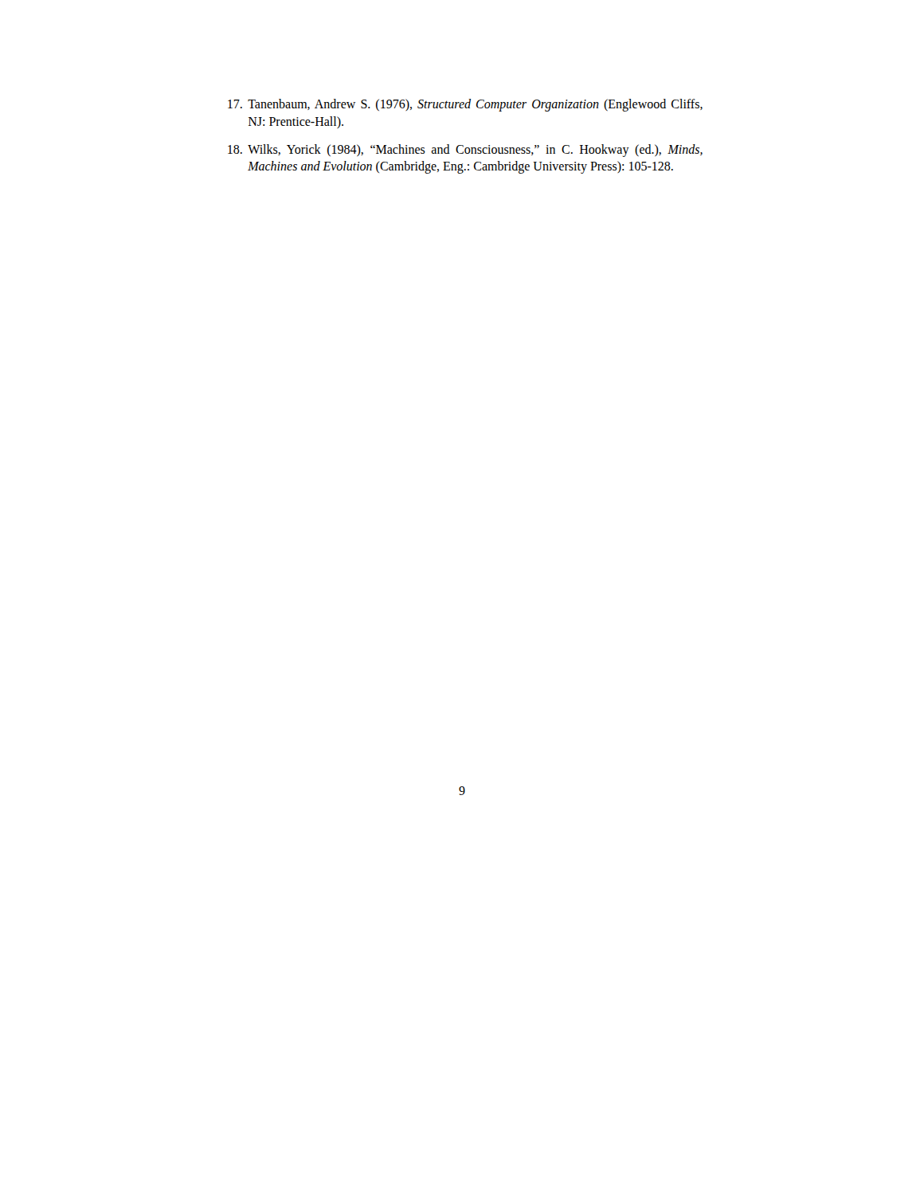17. Tanenbaum, Andrew S. (1976), Structured Computer Organization (Englewood Cliffs, NJ: Prentice-Hall).
18. Wilks, Yorick (1984), “Machines and Consciousness,” in C. Hookway (ed.), Minds, Machines and Evolution (Cambridge, Eng.: Cambridge University Press): 105-128.
9